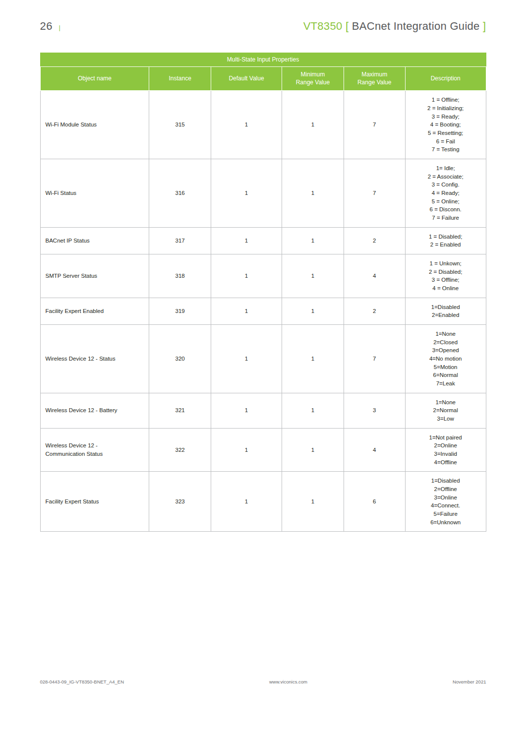26 |
VT8350 [ BACnet Integration Guide ]
Multi-State Input Properties
| Object name | Instance | Default Value | Minimum Range Value | Maximum Range Value | Description |
| --- | --- | --- | --- | --- | --- |
| Wi-Fi Module Status | 315 | 1 | 1 | 7 | 1 = Offline; 2 = Initializing; 3 = Ready; 4 = Booting; 5 = Resetting; 6 = Fail 7 = Testing |
| Wi-Fi Status | 316 | 1 | 1 | 7 | 1= Idle; 2 = Associate; 3 = Config. 4 = Ready; 5 = Online; 6 = Disconn. 7 = Failure |
| BACnet IP Status | 317 | 1 | 1 | 2 | 1 = Disabled; 2 = Enabled |
| SMTP Server Status | 318 | 1 | 1 | 4 | 1 = Unkown; 2 = Disabled; 3 = Offline; 4 = Online |
| Facility Expert Enabled | 319 | 1 | 1 | 2 | 1=Disabled 2=Enabled |
| Wireless Device 12 - Status | 320 | 1 | 1 | 7 | 1=None 2=Closed 3=Opened 4=No motion 5=Motion 6=Normal 7=Leak |
| Wireless Device 12 - Battery | 321 | 1 | 1 | 3 | 1=None 2=Normal 3=Low |
| Wireless Device 12 - Communication Status | 322 | 1 | 1 | 4 | 1=Not paired 2=Online 3=Invalid 4=Offline |
| Facility Expert Status | 323 | 1 | 1 | 6 | 1=Disabled 2=Offline 3=Online 4=Connect. 5=Failure 6=Unknown |
028-0443-09_IG-VT8350-BNET_A4_EN www.viconics.com November 2021